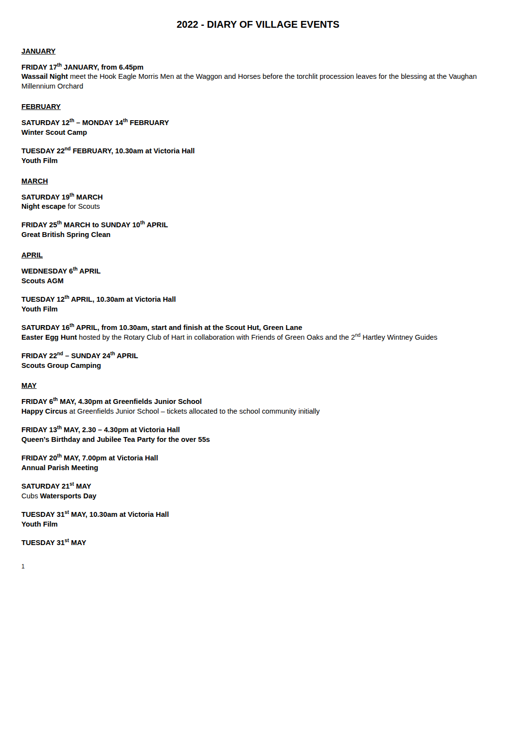2022 - DIARY OF VILLAGE EVENTS
JANUARY
FRIDAY 17th JANUARY, from 6.45pm
Wassail Night meet the Hook Eagle Morris Men at the Waggon and Horses before the torchlit procession leaves for the blessing at the Vaughan Millennium Orchard
FEBRUARY
SATURDAY 12th – MONDAY 14th FEBRUARY
Winter Scout Camp
TUESDAY 22nd FEBRUARY, 10.30am at Victoria Hall
Youth Film
MARCH
SATURDAY 19th MARCH
Night escape for Scouts
FRIDAY 25th MARCH to SUNDAY 10th APRIL
Great British Spring Clean
APRIL
WEDNESDAY 6th APRIL
Scouts AGM
TUESDAY 12th APRIL, 10.30am at Victoria Hall
Youth Film
SATURDAY 16th APRIL, from 10.30am, start and finish at the Scout Hut, Green Lane
Easter Egg Hunt hosted by the Rotary Club of Hart in collaboration with Friends of Green Oaks and the 2nd Hartley Wintney Guides
FRIDAY 22nd – SUNDAY 24th APRIL
Scouts Group Camping
MAY
FRIDAY 6th MAY, 4.30pm at Greenfields Junior School
Happy Circus at Greenfields Junior School – tickets allocated to the school community initially
FRIDAY 13th MAY, 2.30 – 4.30pm at Victoria Hall
Queen’s Birthday and Jubilee Tea Party for the over 55s
FRIDAY 20th MAY, 7.00pm at Victoria Hall
Annual Parish Meeting
SATURDAY 21st MAY
Cubs Watersports Day
TUESDAY 31st MAY, 10.30am at Victoria Hall
Youth Film
TUESDAY 31st MAY
1